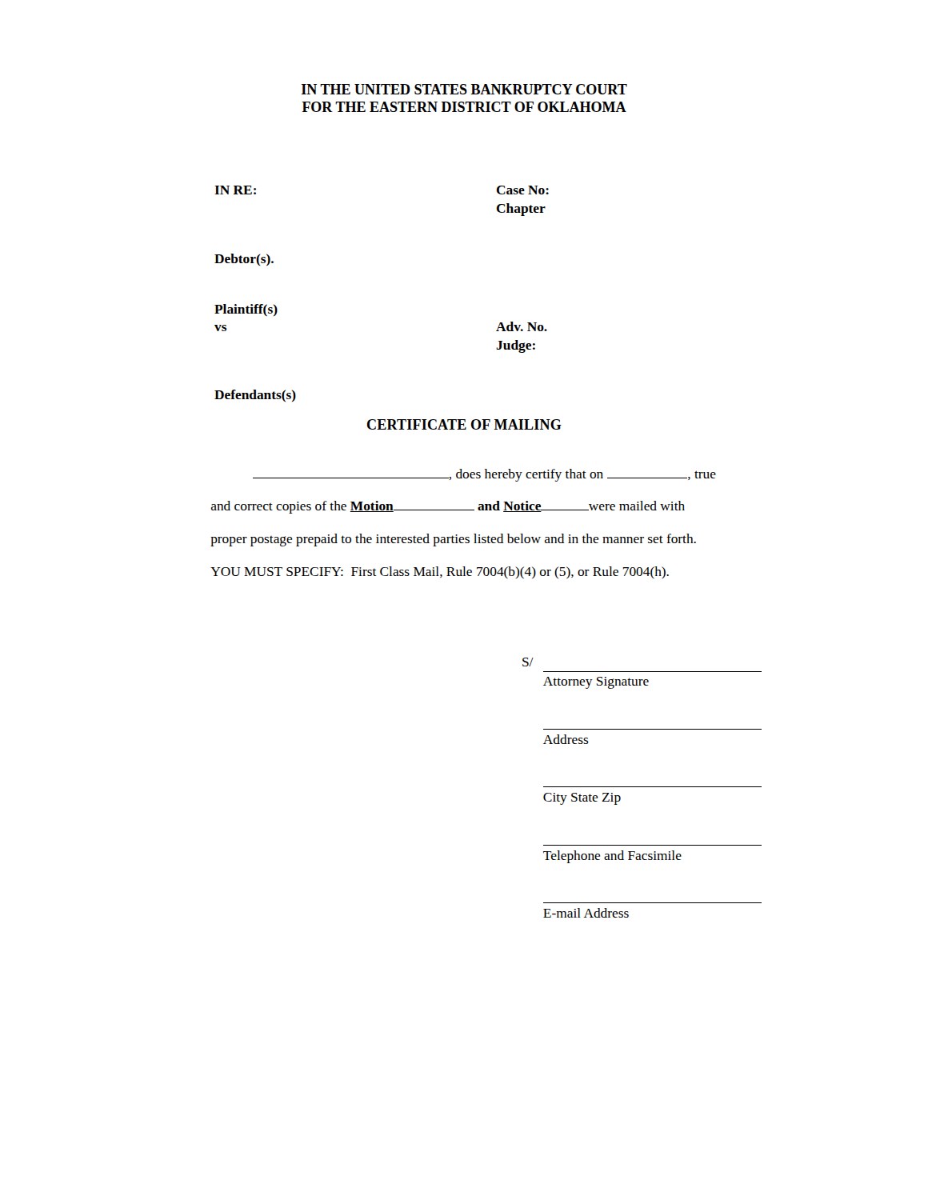IN THE UNITED STATES BANKRUPTCY COURT
FOR THE EASTERN DISTRICT OF OKLAHOMA
| IN RE: | Case No: Chapter |
| Debtor(s). | |
| Plaintiff(s) | |
| vs | Adv. No. Judge: |
| Defendants(s) | |
CERTIFICATE OF MAILING
, does hereby certify that on , true and correct copies of the Motion and Notice were mailed with proper postage prepaid to the interested parties listed below and in the manner set forth. YOU MUST SPECIFY: First Class Mail, Rule 7004(b)(4) or (5), or Rule 7004(h).
S/
Attorney Signature Address City State Zip Telephone and Facsimile E-mail Address